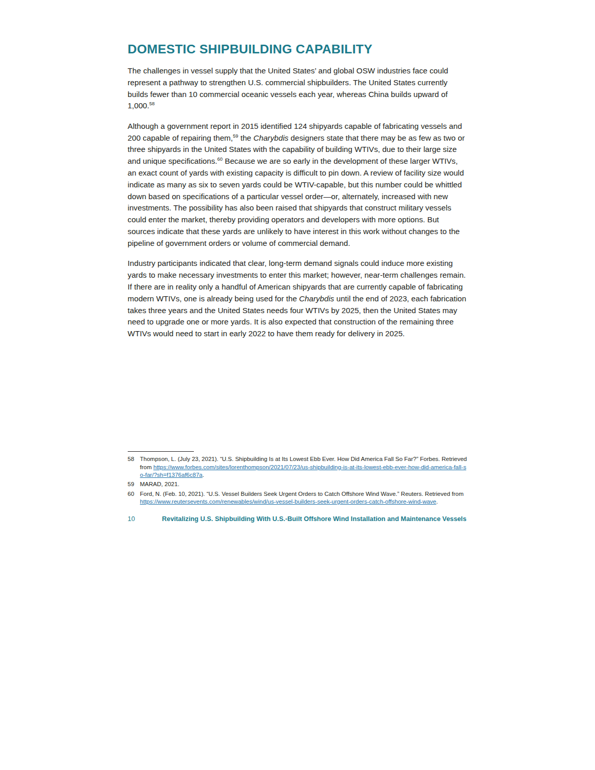Domestic Shipbuilding Capability
The challenges in vessel supply that the United States’ and global OSW industries face could represent a pathway to strengthen U.S. commercial shipbuilders. The United States currently builds fewer than 10 commercial oceanic vessels each year, whereas China builds upward of 1,000.58
Although a government report in 2015 identified 124 shipyards capable of fabricating vessels and 200 capable of repairing them,59 the Charybdis designers state that there may be as few as two or three shipyards in the United States with the capability of building WTIVs, due to their large size and unique specifications.60 Because we are so early in the development of these larger WTIVs, an exact count of yards with existing capacity is difficult to pin down. A review of facility size would indicate as many as six to seven yards could be WTIV-capable, but this number could be whittled down based on specifications of a particular vessel order—or, alternately, increased with new investments. The possibility has also been raised that shipyards that construct military vessels could enter the market, thereby providing operators and developers with more options. But sources indicate that these yards are unlikely to have interest in this work without changes to the pipeline of government orders or volume of commercial demand.
Industry participants indicated that clear, long-term demand signals could induce more existing yards to make necessary investments to enter this market; however, near-term challenges remain. If there are in reality only a handful of American shipyards that are currently capable of fabricating modern WTIVs, one is already being used for the Charybdis until the end of 2023, each fabrication takes three years and the United States needs four WTIVs by 2025, then the United States may need to upgrade one or more yards. It is also expected that construction of the remaining three WTIVs would need to start in early 2022 to have them ready for delivery in 2025.
58 Thompson, L. (July 23, 2021). “U.S. Shipbuilding Is at Its Lowest Ebb Ever. How Did America Fall So Far?” Forbes. Retrieved from https://www.forbes.com/sites/lorenthompson/2021/07/23/us-shipbuilding-is-at-its-lowest-ebb-ever-how-did-america-fall-so-far/?sh=f1376af6c87a.
59 MARAD, 2021.
60 Ford, N. (Feb. 10, 2021). “U.S. Vessel Builders Seek Urgent Orders to Catch Offshore Wind Wave.” Reuters. Retrieved from https://www.reutersevents.com/renewables/wind/us-vessel-builders-seek-urgent-orders-catch-offshore-wind-wave.
10 Revitalizing U.S. Shipbuilding With U.S.-Built Offshore Wind Installation and Maintenance Vessels